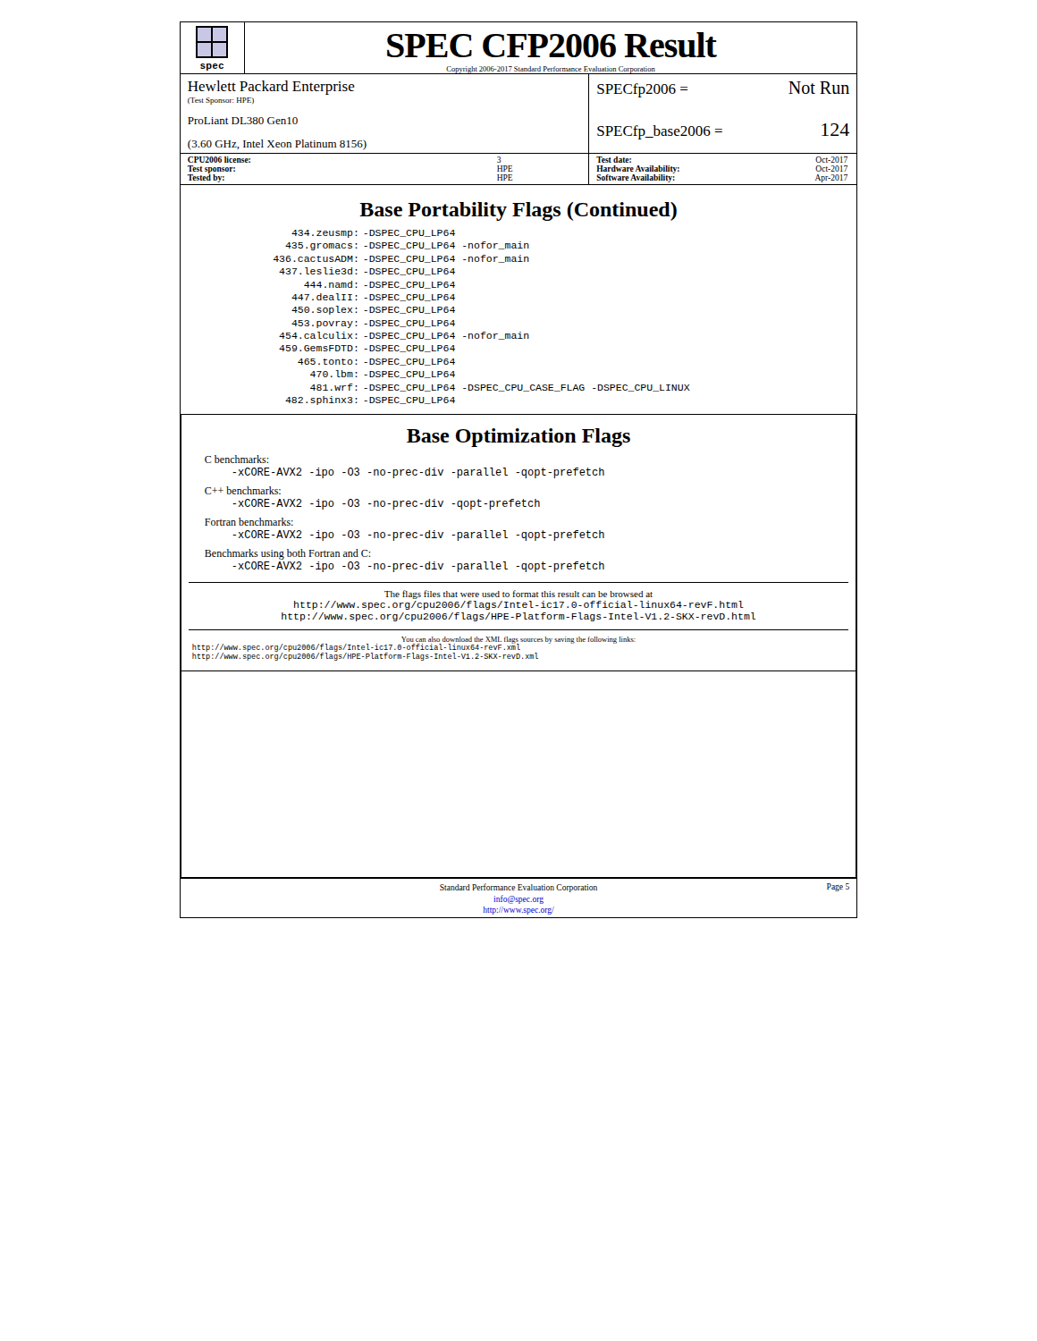spec
SPEC CFP2006 Result
Copyright 2006-2017 Standard Performance Evaluation Corporation
Hewlett Packard Enterprise
(Test Sponsor: HPE)
ProLiant DL380 Gen10
(3.60 GHz, Intel Xeon Platinum 8156)
SPECfp2006 = Not Run
SPECfp_base2006 = 124
| CPU2006 license: | 3 |
| Test sponsor: | HPE |
| Tested by: | HPE |
| Test date: | Oct-2017 |
| Hardware Availability: | Oct-2017 |
| Software Availability: | Apr-2017 |
Base Portability Flags (Continued)
434.zeusmp:-DSPEC_CPU_LP64
435.gromacs:-DSPEC_CPU_LP64 -nofor_main
436.cactusADM:-DSPEC_CPU_LP64 -nofor_main
437.leslie3d:-DSPEC_CPU_LP64
444.namd:-DSPEC_CPU_LP64
447.dealII:-DSPEC_CPU_LP64
450.soplex:-DSPEC_CPU_LP64
453.povray:-DSPEC_CPU_LP64
454.calculix:-DSPEC_CPU_LP64 -nofor_main
459.GemsFDTD:-DSPEC_CPU_LP64
465.tonto:-DSPEC_CPU_LP64
470.lbm:-DSPEC_CPU_LP64
481.wrf:-DSPEC_CPU_LP64 -DSPEC_CPU_CASE_FLAG -DSPEC_CPU_LINUX
482.sphinx3:-DSPEC_CPU_LP64
Base Optimization Flags
C benchmarks:
-xCORE-AVX2 -ipo -O3 -no-prec-div -parallel -qopt-prefetch
C++ benchmarks:
-xCORE-AVX2 -ipo -O3 -no-prec-div -qopt-prefetch
Fortran benchmarks:
-xCORE-AVX2 -ipo -O3 -no-prec-div -parallel -qopt-prefetch
Benchmarks using both Fortran and C:
-xCORE-AVX2 -ipo -O3 -no-prec-div -parallel -qopt-prefetch
The flags files that were used to format this result can be browsed at
http://www.spec.org/cpu2006/flags/Intel-ic17.0-official-linux64-revF.html
http://www.spec.org/cpu2006/flags/HPE-Platform-Flags-Intel-V1.2-SKX-revD.html
You can also download the XML flags sources by saving the following links: http://www.spec.org/cpu2006/flags/Intel-ic17.0-official-linux64-revF.xml http://www.spec.org/cpu2006/flags/HPE-Platform-Flags-Intel-V1.2-SKX-revD.xml
Standard Performance Evaluation Corporation
info@spec.org
http://www.spec.org/
Page 5